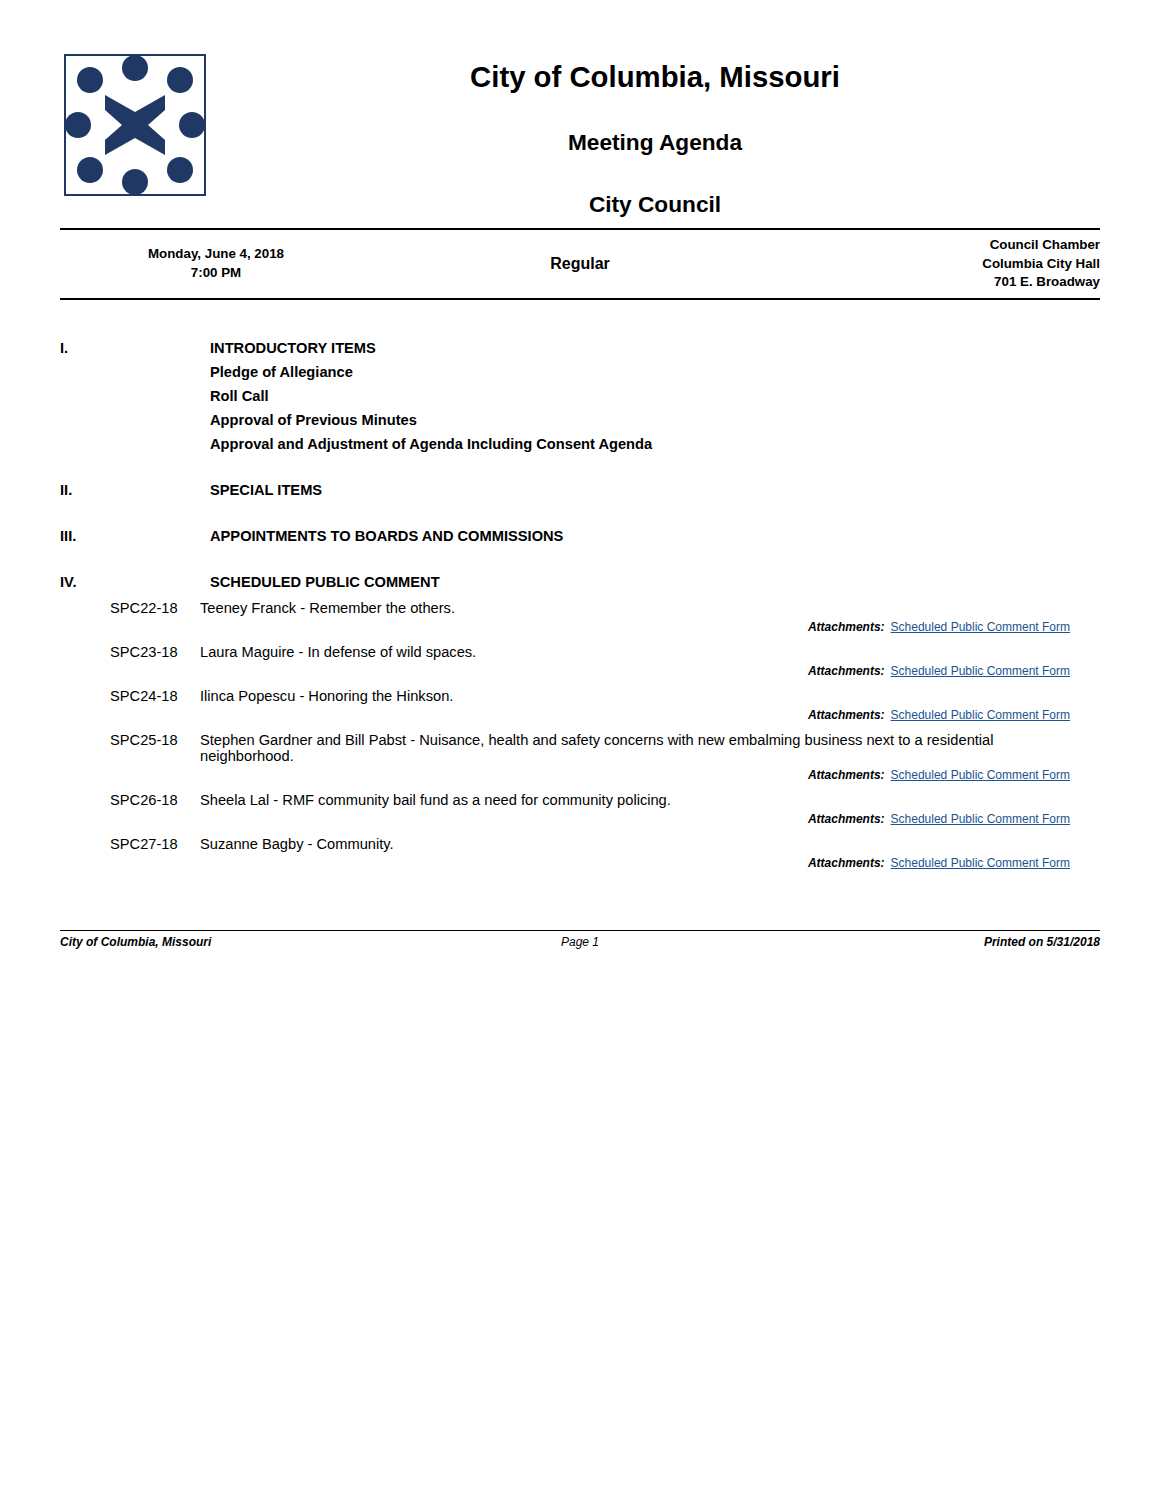City of Columbia, Missouri
Meeting Agenda
City Council
Monday, June 4, 2018
7:00 PM
Regular
Council Chamber
Columbia City Hall
701 E. Broadway
I.
INTRODUCTORY ITEMS
Pledge of Allegiance
Roll Call
Approval of Previous Minutes
Approval and Adjustment of Agenda Including Consent Agenda
II.
SPECIAL ITEMS
III.
APPOINTMENTS TO BOARDS AND COMMISSIONS
IV.
SCHEDULED PUBLIC COMMENT
SPC22-18
Teeney Franck - Remember the others.
Attachments: Scheduled Public Comment Form
SPC23-18
Laura Maguire - In defense of wild spaces.
Attachments: Scheduled Public Comment Form
SPC24-18
Ilinca Popescu - Honoring the Hinkson.
Attachments: Scheduled Public Comment Form
SPC25-18
Stephen Gardner and Bill Pabst - Nuisance, health and safety concerns with new embalming business next to a residential neighborhood.
Attachments: Scheduled Public Comment Form
SPC26-18
Sheela Lal - RMF community bail fund as a need for community policing.
Attachments: Scheduled Public Comment Form
SPC27-18
Suzanne Bagby - Community.
Attachments: Scheduled Public Comment Form
City of Columbia, Missouri
Page 1
Printed on 5/31/2018